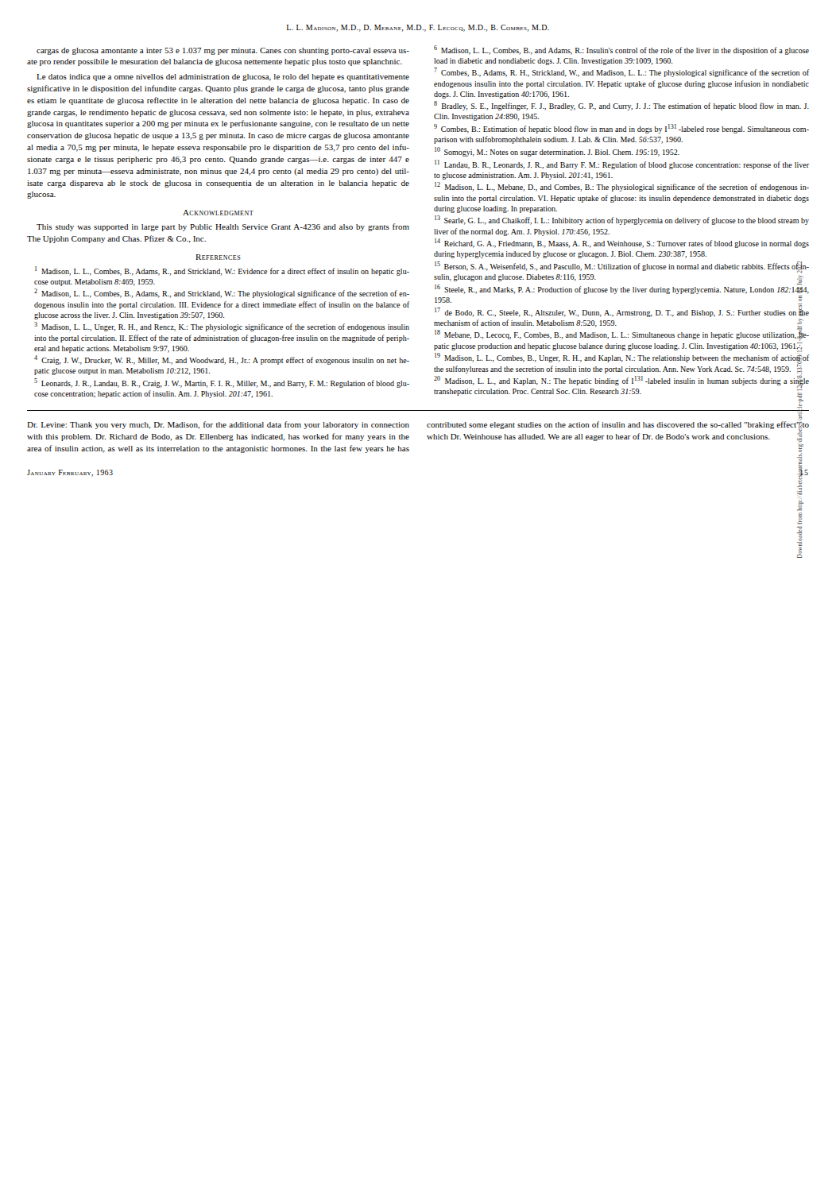L. L. Madison, M.D., D. Mebane, M.D., F. Lecocq, M.D., B. Combes, M.D.
Downloaded from http://diabetesjournals.org/diabetes/article-pdf/12/1/8.337099/12-1-8.pdf by guest on 04 July 2022
cargas de glucosa amontante a inter 53 e 1.037 mg per minuta. Canes con shunting porto-caval esseva usate pro render possibile le mesuration del balancia de glucosa nettemente hepatic plus tosto que splanchnic.
Le datos indica que a omne nivellos del administration de glucosa, le rolo del hepate es quantitativemente significative in le disposition del infundite cargas. Quanto plus grande le carga de glucosa, tanto plus grande es etiam le quantitate de glucosa reflectite in le alteration del nette balancia de glucosa hepatic. In caso de grande cargas, le rendimento hepatic de glucosa cessava, sed non solmente isto: le hepate, in plus, extraheva glucosa in quantitates superior a 200 mg per minuta ex le perfusionante sanguine, con le resultato de un nette conservation de glucosa hepatic de usque a 13,5 g per minuta. In caso de micre cargas de glucosa amontante al media a 70,5 mg per minuta, le hepate esseva responsabile pro le disparition de 53,7 pro cento del infusionate carga e le tissus peripheric pro 46,3 pro cento. Quando grande cargas—i.e. cargas de inter 447 e 1.037 mg per minuta—esseva administrate, non minus que 24,4 pro cento (al media 29 pro cento) del utilisate carga dispareva ab le stock de glucosa in consequentia de un alteration in le balancia hepatic de glucosa.
Acknowledgment
This study was supported in large part by Public Health Service Grant A-4236 and also by grants from The Upjohn Company and Chas. Pfizer & Co., Inc.
References
1 Madison, L. L., Combes, B., Adams, R., and Strickland, W.: Evidence for a direct effect of insulin on hepatic glucose output. Metabolism 8: 469, 1959.
2 Madison, L. L., Combes, B., Adams, R., and Strickland, W.: The physiological significance of the secretion of endogenous insulin into the portal circulation. III. Evidence for a direct immediate effect of insulin on the balance of glucose across the liver. J. Clin. Investigation 39: 507, 1960.
3 Madison, L. L., Unger, R. H., and Rencz, K.: The physiologic significance of the secretion of endogenous insulin into the portal circulation. II. Effect of the rate of administration of glucagon-free insulin on the magnitude of peripheral and hepatic actions. Metabolism 9: 97, 1960.
4 Craig, J. W., Drucker, W. R., Miller, M., and Woodward, H., Jr.: A prompt effect of exogenous insulin on net hepatic glucose output in man. Metabolism 10: 212, 1961.
5 Leonards, J. R., Landau, B. R., Craig, J. W., Martin, F. I. R., Miller, M., and Barry, F. M.: Regulation of blood glucose concentration; hepatic action of insulin. Am. J. Physiol. 201: 47, 1961.
6 Madison, L. L., Combes, B., and Adams, R.: Insulin's control of the role of the liver in the disposition of a glucose load in diabetic and nondiabetic dogs. J. Clin. Investigation 39: 1009, 1960.
7 Combes, B., Adams, R. H., Strickland, W., and Madison, L. L.: The physiological significance of the secretion of endogenous insulin into the portal circulation. IV. Hepatic uptake of glucose during glucose infusion in nondiabetic dogs. J. Clin. Investigation 40: 1706, 1961.
8 Bradley, S. E., Ingelfinger, F. J., Bradley, G. P., and Curry, J. J.: The estimation of hepatic blood flow in man. J. Clin. Investigation 24: 890, 1945.
9 Combes, B.: Estimation of hepatic blood flow in man and in dogs by I131-labeled rose bengal. Simultaneous comparison with sulfobromophthalein sodium. J. Lab. & Clin. Med. 56: 537, 1960.
10 Somogyi, M.: Notes on sugar determination. J. Biol. Chem. 195: 19, 1952.
11 Landau, B. R., Leonards, J. R., and Barry F. M.: Regulation of blood glucose concentration: response of the liver to glucose administration. Am. J. Physiol. 201: 41, 1961.
12 Madison, L. L., Mebane, D., and Combes, B.: The physiological significance of the secretion of endogenous insulin into the portal circulation. VI. Hepatic uptake of glucose: its insulin dependence demonstrated in diabetic dogs during glucose loading. In preparation.
13 Searle, G. L., and Chaikoff, I. L.: Inhibitory action of hyperglycemia on delivery of glucose to the blood stream by liver of the normal dog. Am. J. Physiol. 170: 456, 1952.
14 Reichard, G. A., Friedmann, B., Maass, A. R., and Weinhouse, S.: Turnover rates of blood glucose in normal dogs during hyperglycemia induced by glucose or glucagon. J. Biol. Chem. 230: 387, 1958.
15 Berson, S. A., Weisenfeld, S., and Pascullo, M.: Utilization of glucose in normal and diabetic rabbits. Effects of insulin, glucagon and glucose. Diabetes 8: 116, 1959.
16 Steele, R., and Marks, P. A.: Production of glucose by the liver during hyperglycemia. Nature, London 182: 1444, 1958.
17 de Bodo, R. C., Steele, R., Altszuler, W., Dunn, A., Armstrong, D. T., and Bishop, J. S.: Further studies on the mechanism of action of insulin. Metabolism 8: 520, 1959.
18 Mebane, D., Lecocq, F., Combes, B., and Madison, L. L.: Simultaneous change in hepatic glucose utilization, hepatic glucose production and hepatic glucose balance during glucose loading. J. Clin. Investigation 40: 1063, 1961.
19 Madison, L. L., Combes, B., Unger, R. H., and Kaplan, N.: The relationship between the mechanism of action of the sulfonylureas and the secretion of insulin into the portal circulation. Ann. New York Acad. Sc. 74: 548, 1959.
20 Madison, L. L., and Kaplan, N.: The hepatic binding of I131-labeled insulin in human subjects during a single transhepatic circulation. Proc. Central Soc. Clin. Research 31: 59.
Dr. Levine: Thank you very much, Dr. Madison, for the additional data from your laboratory in connection with this problem. Dr. Richard de Bodo, as Dr. Ellenberg has indicated, has worked for many years in the area of insulin action, as well as its interrelation to the antagonistic hormones. In the last few years he has contributed some elegant studies on the action of insulin and has discovered the so-called "braking effect" to which Dr. Weinhouse has alluded. We are all eager to hear of Dr. de Bodo's work and conclusions.
January February, 1963 15